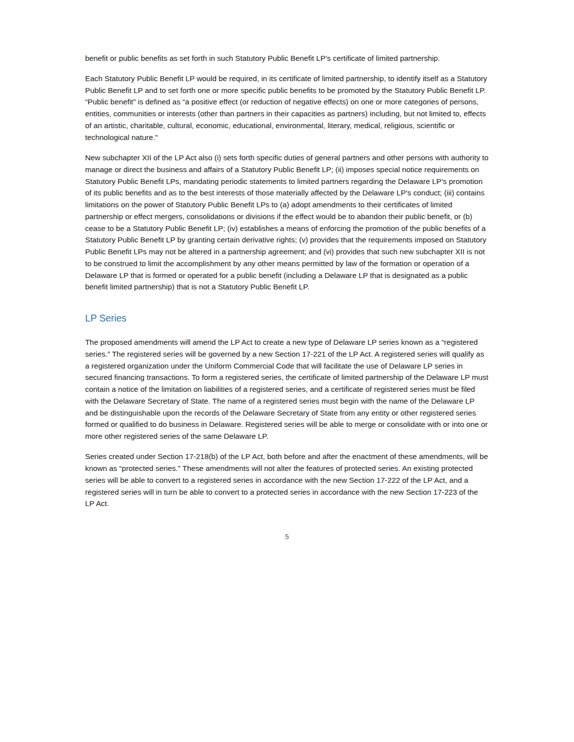benefit or public benefits as set forth in such Statutory Public Benefit LP’s certificate of limited partnership.
Each Statutory Public Benefit LP would be required, in its certificate of limited partnership, to identify itself as a Statutory Public Benefit LP and to set forth one or more specific public benefits to be promoted by the Statutory Public Benefit LP. “Public benefit” is defined as “a positive effect (or reduction of negative effects) on one or more categories of persons, entities, communities or interests (other than partners in their capacities as partners) including, but not limited to, effects of an artistic, charitable, cultural, economic, educational, environmental, literary, medical, religious, scientific or technological nature.”
New subchapter XII of the LP Act also (i) sets forth specific duties of general partners and other persons with authority to manage or direct the business and affairs of a Statutory Public Benefit LP; (ii) imposes special notice requirements on Statutory Public Benefit LPs, mandating periodic statements to limited partners regarding the Delaware LP’s promotion of its public benefits and as to the best interests of those materially affected by the Delaware LP’s conduct; (iii) contains limitations on the power of Statutory Public Benefit LPs to (a) adopt amendments to their certificates of limited partnership or effect mergers, consolidations or divisions if the effect would be to abandon their public benefit, or (b) cease to be a Statutory Public Benefit LP; (iv) establishes a means of enforcing the promotion of the public benefits of a Statutory Public Benefit LP by granting certain derivative rights; (v) provides that the requirements imposed on Statutory Public Benefit LPs may not be altered in a partnership agreement; and (vi) provides that such new subchapter XII is not to be construed to limit the accomplishment by any other means permitted by law of the formation or operation of a Delaware LP that is formed or operated for a public benefit (including a Delaware LP that is designated as a public benefit limited partnership) that is not a Statutory Public Benefit LP.
LP Series
The proposed amendments will amend the LP Act to create a new type of Delaware LP series known as a “registered series.” The registered series will be governed by a new Section 17-221 of the LP Act. A registered series will qualify as a registered organization under the Uniform Commercial Code that will facilitate the use of Delaware LP series in secured financing transactions. To form a registered series, the certificate of limited partnership of the Delaware LP must contain a notice of the limitation on liabilities of a registered series, and a certificate of registered series must be filed with the Delaware Secretary of State. The name of a registered series must begin with the name of the Delaware LP and be distinguishable upon the records of the Delaware Secretary of State from any entity or other registered series formed or qualified to do business in Delaware. Registered series will be able to merge or consolidate with or into one or more other registered series of the same Delaware LP.
Series created under Section 17-218(b) of the LP Act, both before and after the enactment of these amendments, will be known as “protected series.” These amendments will not alter the features of protected series. An existing protected series will be able to convert to a registered series in accordance with the new Section 17-222 of the LP Act, and a registered series will in turn be able to convert to a protected series in accordance with the new Section 17-223 of the LP Act.
5